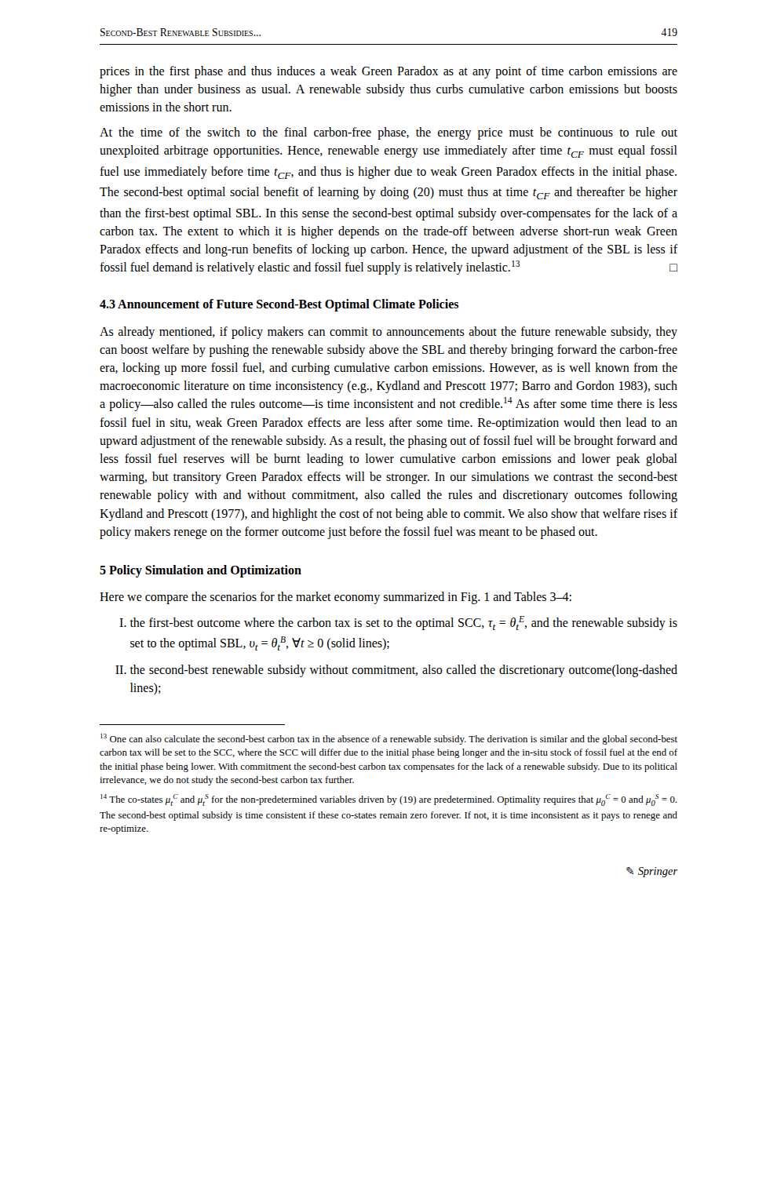Second-Best Renewable Subsidies... 419
prices in the first phase and thus induces a weak Green Paradox as at any point of time carbon emissions are higher than under business as usual. A renewable subsidy thus curbs cumulative carbon emissions but boosts emissions in the short run.
At the time of the switch to the final carbon-free phase, the energy price must be continuous to rule out unexploited arbitrage opportunities. Hence, renewable energy use immediately after time tCF must equal fossil fuel use immediately before time tCF, and thus is higher due to weak Green Paradox effects in the initial phase. The second-best optimal social benefit of learning by doing (20) must thus at time tCF and thereafter be higher than the first-best optimal SBL. In this sense the second-best optimal subsidy over-compensates for the lack of a carbon tax. The extent to which it is higher depends on the trade-off between adverse short-run weak Green Paradox effects and long-run benefits of locking up carbon. Hence, the upward adjustment of the SBL is less if fossil fuel demand is relatively elastic and fossil fuel supply is relatively inelastic.13 □
4.3 Announcement of Future Second-Best Optimal Climate Policies
As already mentioned, if policy makers can commit to announcements about the future renewable subsidy, they can boost welfare by pushing the renewable subsidy above the SBL and thereby bringing forward the carbon-free era, locking up more fossil fuel, and curbing cumulative carbon emissions. However, as is well known from the macroeconomic literature on time inconsistency (e.g., Kydland and Prescott 1977; Barro and Gordon 1983), such a policy—also called the rules outcome—is time inconsistent and not credible.14 As after some time there is less fossil fuel in situ, weak Green Paradox effects are less after some time. Re-optimization would then lead to an upward adjustment of the renewable subsidy. As a result, the phasing out of fossil fuel will be brought forward and less fossil fuel reserves will be burnt leading to lower cumulative carbon emissions and lower peak global warming, but transitory Green Paradox effects will be stronger. In our simulations we contrast the second-best renewable policy with and without commitment, also called the rules and discretionary outcomes following Kydland and Prescott (1977), and highlight the cost of not being able to commit. We also show that welfare rises if policy makers renege on the former outcome just before the fossil fuel was meant to be phased out.
5 Policy Simulation and Optimization
Here we compare the scenarios for the market economy summarized in Fig. 1 and Tables 3–4:
the first-best outcome where the carbon tax is set to the optimal SCC, τt = θtE, and the renewable subsidy is set to the optimal SBL, υt = θtB, ∀t ≥ 0 (solid lines);
the second-best renewable subsidy without commitment, also called the discretionary outcome(long-dashed lines);
13 One can also calculate the second-best carbon tax in the absence of a renewable subsidy. The derivation is similar and the global second-best carbon tax will be set to the SCC, where the SCC will differ due to the initial phase being longer and the in-situ stock of fossil fuel at the end of the initial phase being lower. With commitment the second-best carbon tax compensates for the lack of a renewable subsidy. Due to its political irrelevance, we do not study the second-best carbon tax further.
14 The co-states μtC and μtS for the non-predetermined variables driven by (19) are predetermined. Optimality requires that μ0C = 0 and μ0S = 0. The second-best optimal subsidy is time consistent if these co-states remain zero forever. If not, it is time inconsistent as it pays to renege and re-optimize.
✎ Springer